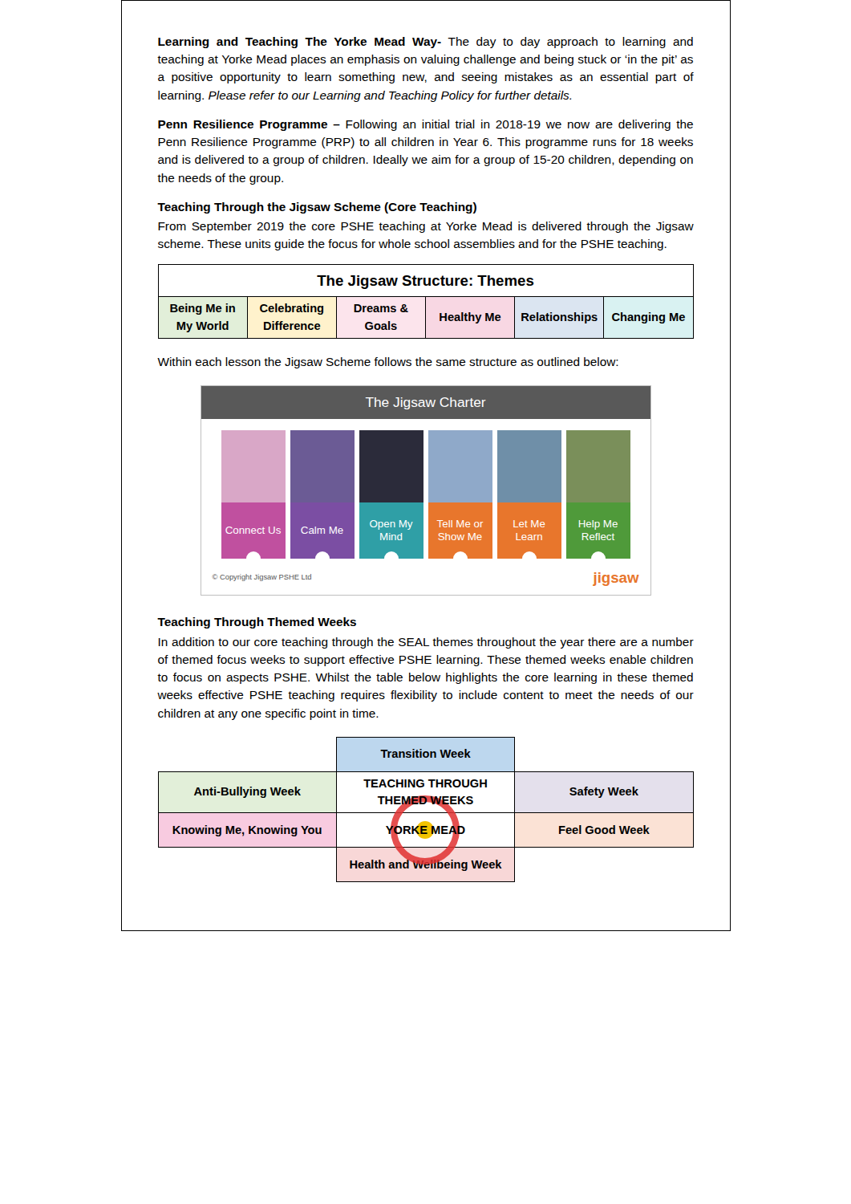Learning and Teaching The Yorke Mead Way- The day to day approach to learning and teaching at Yorke Mead places an emphasis on valuing challenge and being stuck or ‘in the pit’ as a positive opportunity to learn something new, and seeing mistakes as an essential part of learning. Please refer to our Learning and Teaching Policy for further details.
Penn Resilience Programme – Following an initial trial in 2018-19 we now are delivering the Penn Resilience Programme (PRP) to all children in Year 6. This programme runs for 18 weeks and is delivered to a group of children. Ideally we aim for a group of 15-20 children, depending on the needs of the group.
Teaching Through the Jigsaw Scheme (Core Teaching)
From September 2019 the core PSHE teaching at Yorke Mead is delivered through the Jigsaw scheme. These units guide the focus for whole school assemblies and for the PSHE teaching.
| The Jigsaw Structure: Themes |
| Being Me in My World | Celebrating Difference | Dreams & Goals | Healthy Me | Relationships | Changing Me |
Within each lesson the Jigsaw Scheme follows the same structure as outlined below:
The Jigsaw Charter
Connect Us
Calm Me
Open My Mind
Tell Me or Show Me
Let Me Learn
Help Me Reflect
© Copyright Jigsaw PSHE Ltd jigsaw
Teaching Through Themed Weeks
In addition to our core teaching through the SEAL themes throughout the year there are a number of themed focus weeks to support effective PSHE learning. These themed weeks enable children to focus on aspects PSHE. Whilst the table below highlights the core learning in these themed weeks effective PSHE teaching requires flexibility to include content to meet the needs of our children at any one specific point in time.
| | Transition Week | |
| Anti-Bullying Week | TEACHING THROUGH THEMED WEEKS | Safety Week |
| Knowing Me, Knowing You | YORKE MEAD | Feel Good Week |
| | Health and Wellbeing Week | |